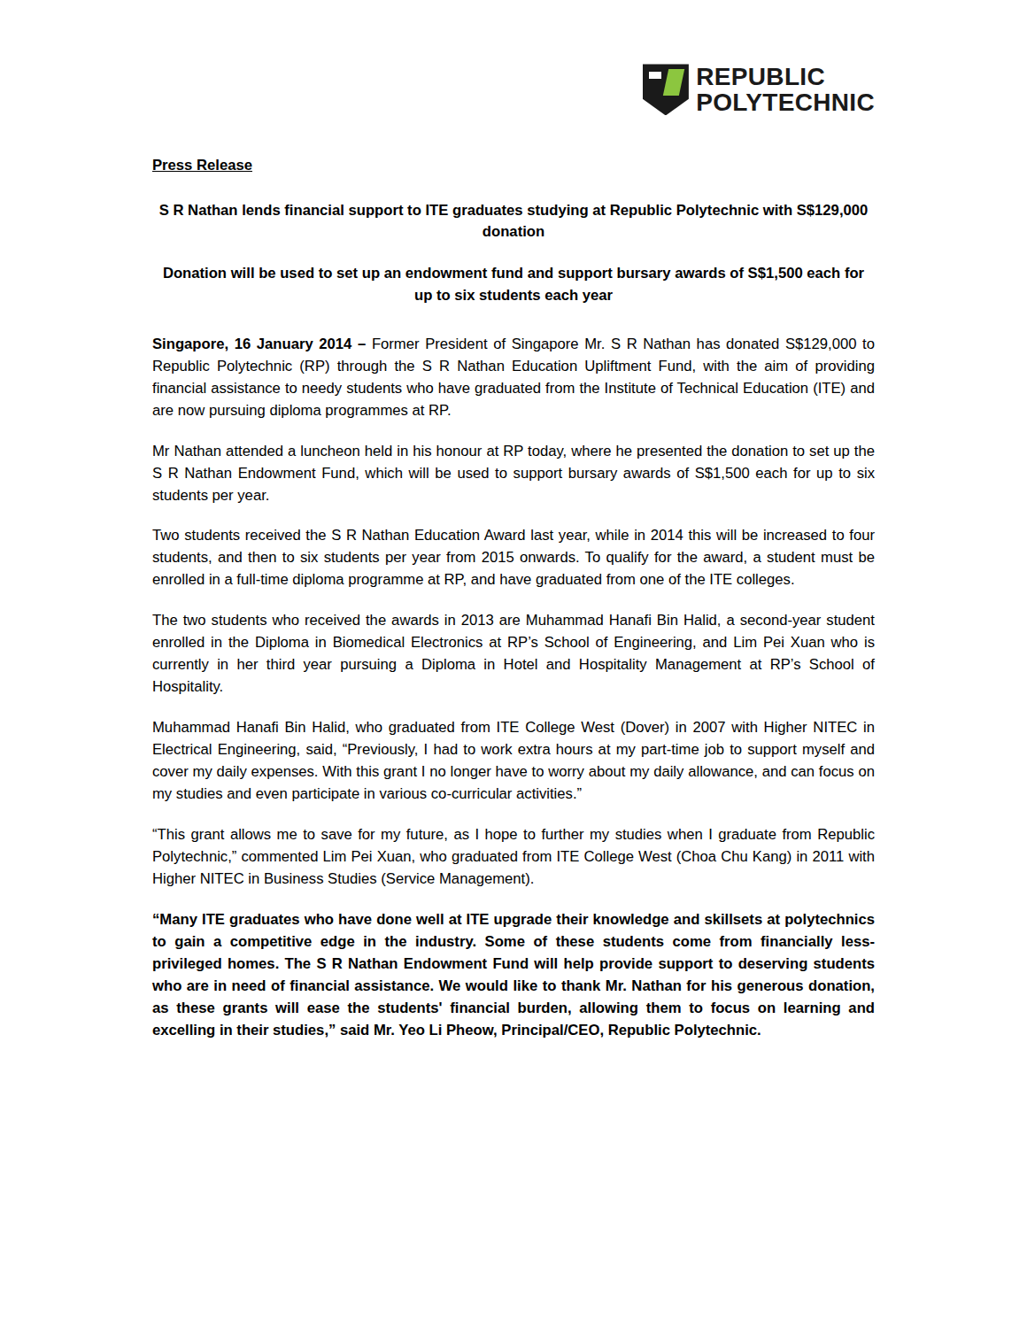REPUBLIC POLYTECHNIC
Press Release
S R Nathan lends financial support to ITE graduates studying at Republic Polytechnic with S$129,000 donation
Donation will be used to set up an endowment fund and support bursary awards of S$1,500 each for up to six students each year
Singapore, 16 January 2014 – Former President of Singapore Mr. S R Nathan has donated S$129,000 to Republic Polytechnic (RP) through the S R Nathan Education Upliftment Fund, with the aim of providing financial assistance to needy students who have graduated from the Institute of Technical Education (ITE) and are now pursuing diploma programmes at RP.
Mr Nathan attended a luncheon held in his honour at RP today, where he presented the donation to set up the S R Nathan Endowment Fund, which will be used to support bursary awards of S$1,500 each for up to six students per year.
Two students received the S R Nathan Education Award last year, while in 2014 this will be increased to four students, and then to six students per year from 2015 onwards. To qualify for the award, a student must be enrolled in a full-time diploma programme at RP, and have graduated from one of the ITE colleges.
The two students who received the awards in 2013 are Muhammad Hanafi Bin Halid, a second-year student enrolled in the Diploma in Biomedical Electronics at RP’s School of Engineering, and Lim Pei Xuan who is currently in her third year pursuing a Diploma in Hotel and Hospitality Management at RP’s School of Hospitality.
Muhammad Hanafi Bin Halid, who graduated from ITE College West (Dover) in 2007 with Higher NITEC in Electrical Engineering, said, “Previously, I had to work extra hours at my part-time job to support myself and cover my daily expenses. With this grant I no longer have to worry about my daily allowance, and can focus on my studies and even participate in various co-curricular activities.”
“This grant allows me to save for my future, as I hope to further my studies when I graduate from Republic Polytechnic,” commented Lim Pei Xuan, who graduated from ITE College West (Choa Chu Kang) in 2011 with Higher NITEC in Business Studies (Service Management).
“Many ITE graduates who have done well at ITE upgrade their knowledge and skillsets at polytechnics to gain a competitive edge in the industry. Some of these students come from financially less-privileged homes. The S R Nathan Endowment Fund will help provide support to deserving students who are in need of financial assistance. We would like to thank Mr. Nathan for his generous donation, as these grants will ease the students' financial burden, allowing them to focus on learning and excelling in their studies,” said Mr. Yeo Li Pheow, Principal/CEO, Republic Polytechnic.